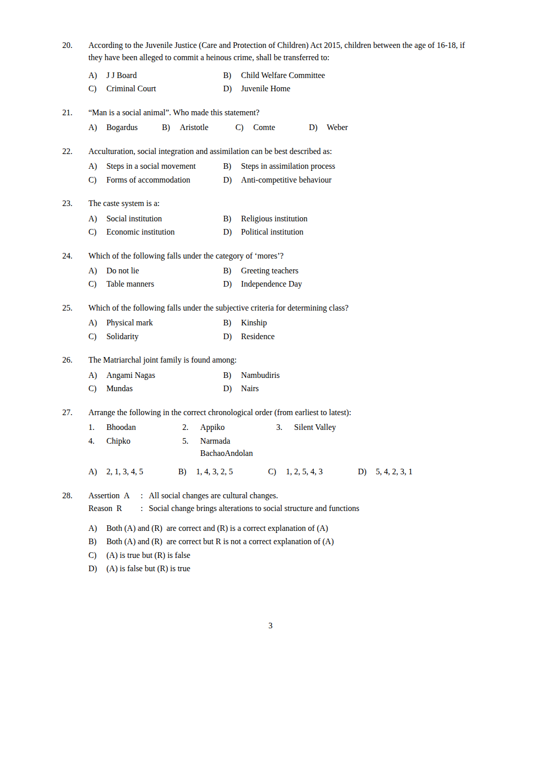20.
According to the Juvenile Justice (Care and Protection of Children) Act 2015, children between the age of 16-18, if they have been alleged to commit a heinous crime, shall be transferred to:
A)
J J Board
B)
Child Welfare Committee
C)
Criminal Court
D)
Juvenile Home
21.
“Man is a social animal”. Who made this statement?
A)
Bogardus
B)
Aristotle
C)
Comte
D)
Weber
22.
Acculturation, social integration and assimilation can be best described as:
A)
Steps in a social movement
B)
Steps in assimilation process
C)
Forms of accommodation
D)
Anti-competitive behaviour
23.
The caste system is a:
A)
Social institution
B)
Religious institution
C)
Economic institution
D)
Political institution
24.
Which of the following falls under the category of ‘mores’?
A)
Do not lie
B)
Greeting teachers
C)
Table manners
D)
Independence Day
25.
Which of the following falls under the subjective criteria for determining class?
A)
Physical mark
B)
Kinship
C)
Solidarity
D)
Residence
26.
The Matriarchal joint family is found among:
A)
Angami Nagas
B)
Nambudiris
C)
Mundas
D)
Nairs
27.
Arrange the following in the correct chronological order (from earliest to latest):
1.
Bhoodan
2.
Appiko
3.
Silent Valley
4.
Chipko
5.
Narmada BachaoAndolan
A)
2, 1, 3, 4, 5
B)
1, 4, 3, 2, 5
C)
1, 2, 5, 4, 3
D)
5, 4, 2, 3, 1
28.
Assertion A
:
All social changes are cultural changes.
Reason R
:
Social change brings alterations to social structure and functions
A)
Both (A) and (R) are correct and (R) is a correct explanation of (A)
B)
Both (A) and (R) are correct but R is not a correct explanation of (A)
C)
(A) is true but (R) is false
D)
(A) is false but (R) is true
3